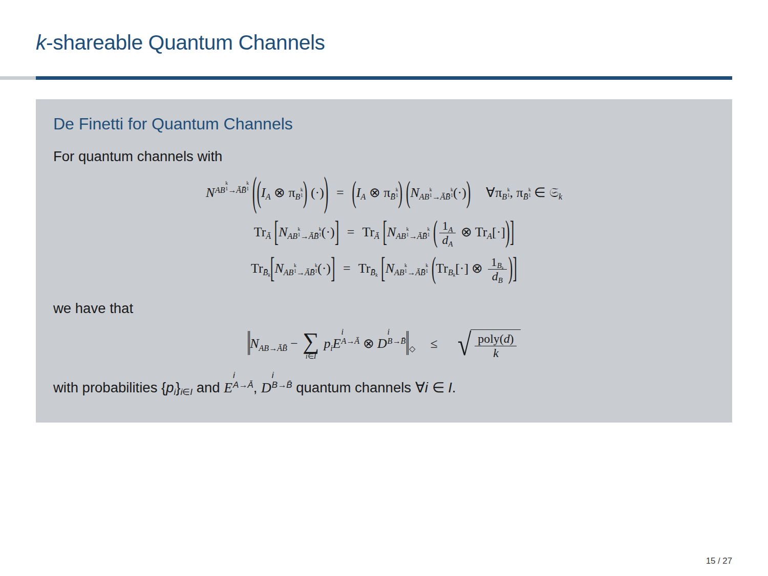k-shareable Quantum Channels
De Finetti for Quantum Channels
For quantum channels with
NAB k 1→ĀB̄k 1 ((IA ⊗ πBk 1) (·)) = (IA ⊗ πB̄k 1) (NAB k 1→ĀB̄k 1(·)) ∀πBk 1, πB̄k 1 ∈ 𝔖k
TrĀ [NAB k 1→ĀB̄k 1(·)] = TrĀ [NAB k 1→ĀB̄k 1 (1A dA ⊗ TrA[·])]
TrB̄k[NAB k 1→ĀB̄k 1(·)] = TrB̄k [NAB k 1→ĀB̄k 1 (TrBk[·] ⊗ 1Bk dB)]
we have that
‖NAB→ĀB̄ − ∑i∈I piEiA→Ā ⊗ DiB→B̄‖◇ ≤ √poly(d) k
with probabilities {pi}i∈I and EiA→Ā, DiB→B̄ quantum channels ∀i ∈ I.
15 / 27